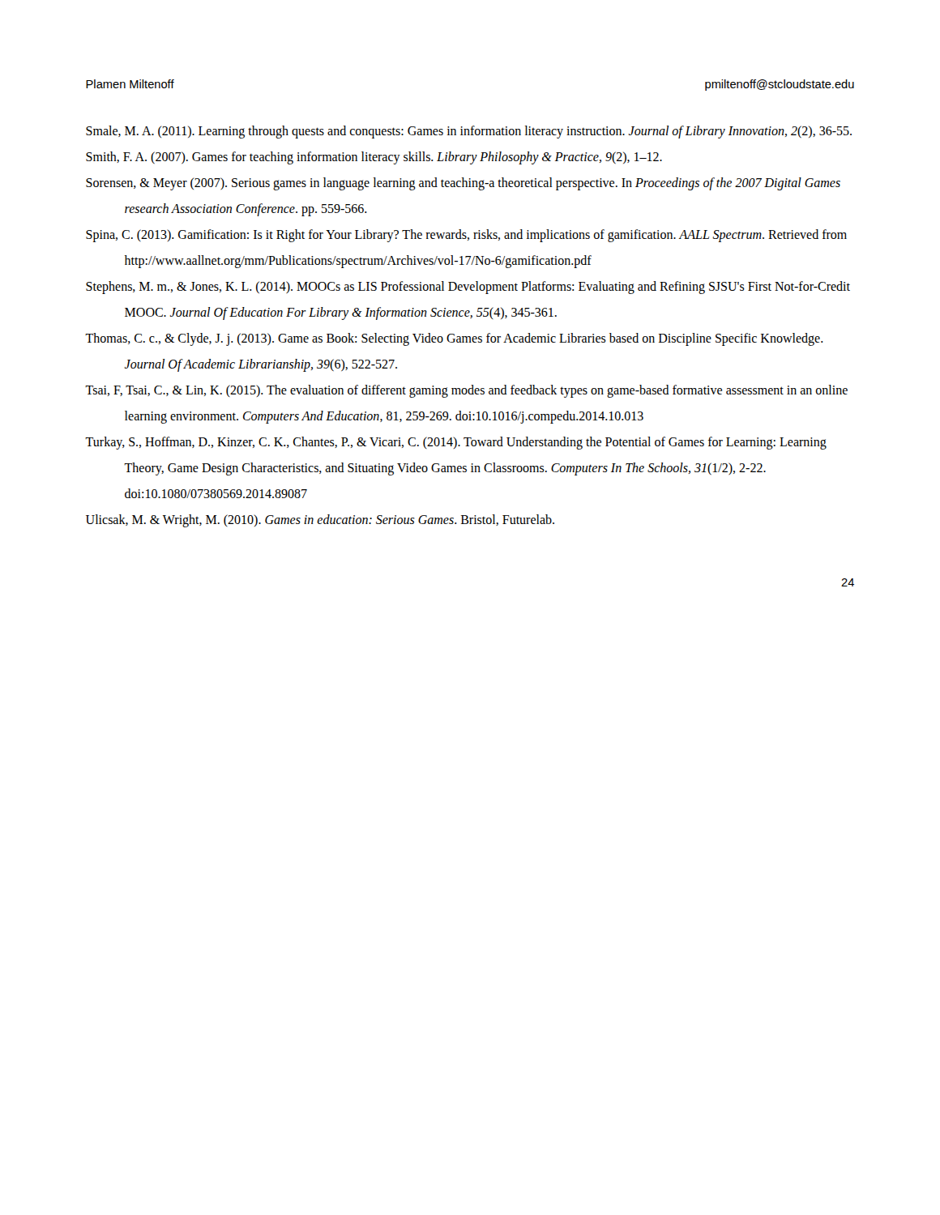Plamen Miltenoff pmiltenoff@stcloudstate.edu
Smale, M. A. (2011). Learning through quests and conquests: Games in information literacy instruction. Journal of Library Innovation, 2(2), 36-55.
Smith, F. A. (2007). Games for teaching information literacy skills. Library Philosophy & Practice, 9(2), 1–12.
Sorensen, & Meyer (2007). Serious games in language learning and teaching-a theoretical perspective. In Proceedings of the 2007 Digital Games research Association Conference. pp. 559-566.
Spina, C. (2013). Gamification: Is it Right for Your Library? The rewards, risks, and implications of gamification. AALL Spectrum. Retrieved from http://www.aallnet.org/mm/Publications/spectrum/Archives/vol-17/No-6/gamification.pdf
Stephens, M. m., & Jones, K. L. (2014). MOOCs as LIS Professional Development Platforms: Evaluating and Refining SJSU's First Not-for-Credit MOOC. Journal Of Education For Library & Information Science, 55(4), 345-361.
Thomas, C. c., & Clyde, J. j. (2013). Game as Book: Selecting Video Games for Academic Libraries based on Discipline Specific Knowledge. Journal Of Academic Librarianship, 39(6), 522-527.
Tsai, F, Tsai, C., & Lin, K. (2015). The evaluation of different gaming modes and feedback types on game-based formative assessment in an online learning environment. Computers And Education, 81, 259-269. doi:10.1016/j.compedu.2014.10.013
Turkay, S., Hoffman, D., Kinzer, C. K., Chantes, P., & Vicari, C. (2014). Toward Understanding the Potential of Games for Learning: Learning Theory, Game Design Characteristics, and Situating Video Games in Classrooms. Computers In The Schools, 31(1/2), 2-22. doi:10.1080/07380569.2014.89087
Ulicsak, M. & Wright, M. (2010). Games in education: Serious Games. Bristol, Futurelab.
24